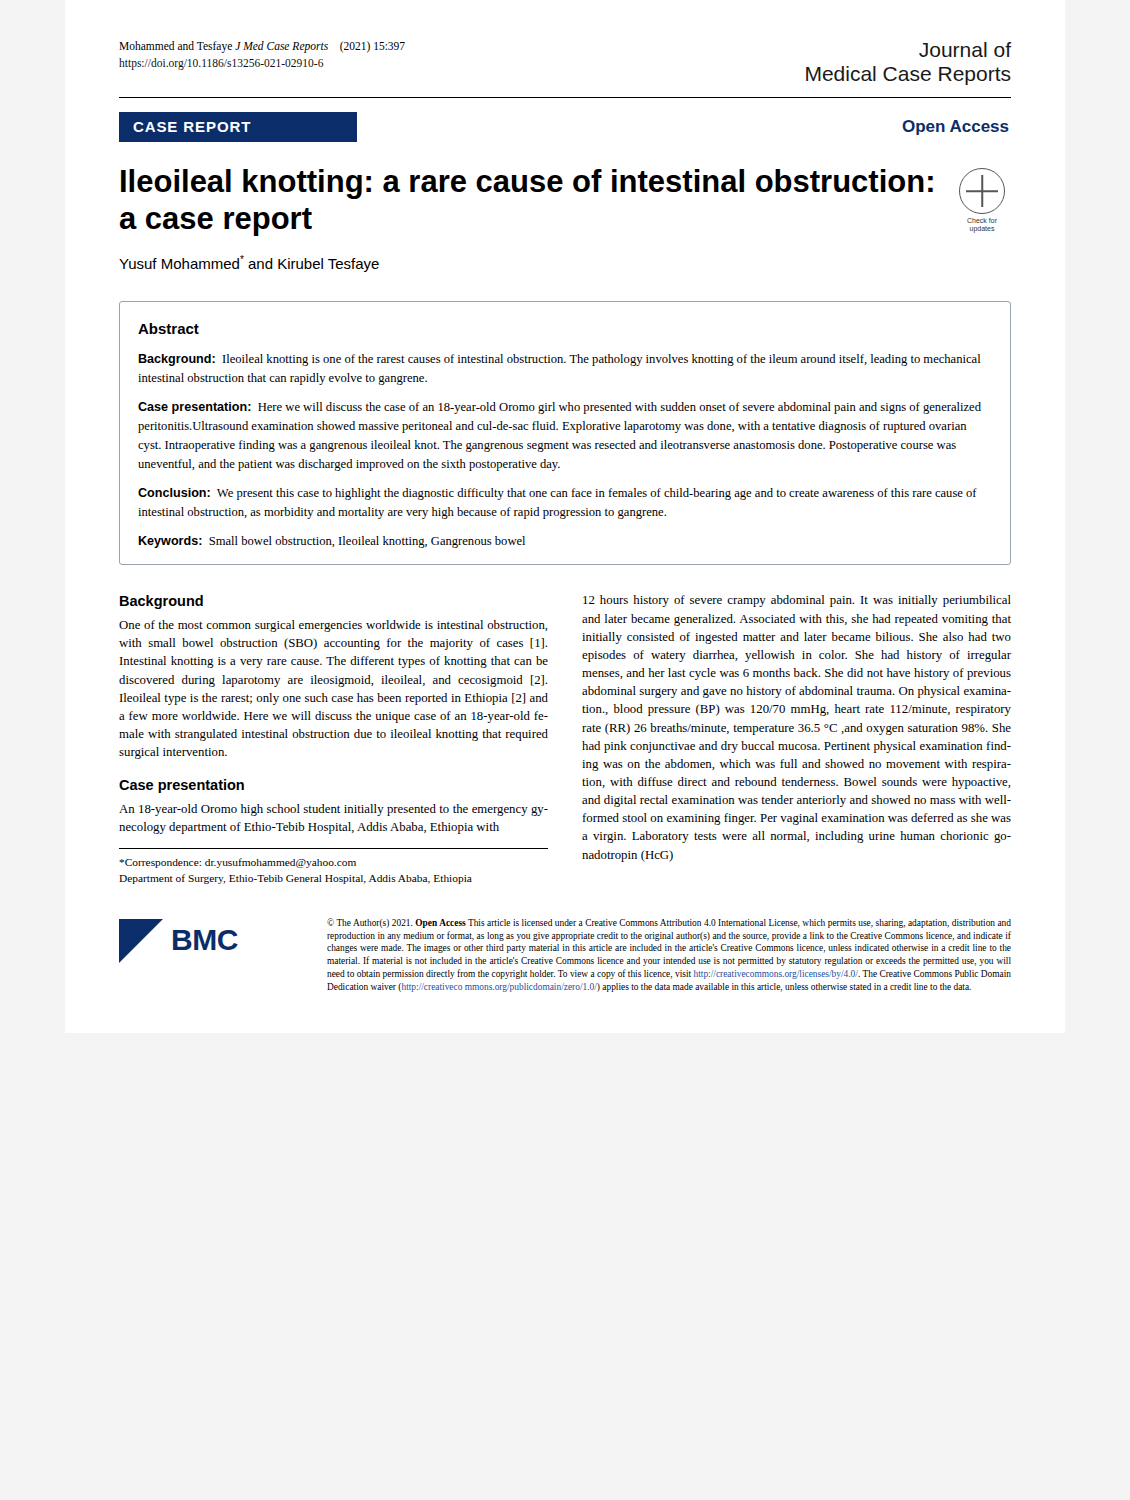Mohammed and Tesfaye J Med Case Reports (2021) 15:397
https://doi.org/10.1186/s13256-021-02910-6
Journal of Medical Case Reports
CASE REPORT
Open Access
Ileoileal knotting: a rare cause of intestinal obstruction: a case report
Check for
updates
Yusuf Mohammed* and Kirubel Tesfaye
Abstract
Background: Ileoileal knotting is one of the rarest causes of intestinal obstruction. The pathology involves knotting of the ileum around itself, leading to mechanical intestinal obstruction that can rapidly evolve to gangrene.
Case presentation: Here we will discuss the case of an 18-year-old Oromo girl who presented with sudden onset of severe abdominal pain and signs of generalized peritonitis.Ultrasound examination showed massive peritoneal and cul-de-sac fluid. Explorative laparotomy was done, with a tentative diagnosis of ruptured ovarian cyst. Intraoperative finding was a gangrenous ileoileal knot. The gangrenous segment was resected and ileotransverse anastomosis done. Postoperative course was uneventful, and the patient was discharged improved on the sixth postoperative day.
Conclusion: We present this case to highlight the diagnostic difficulty that one can face in females of child-bearing age and to create awareness of this rare cause of intestinal obstruction, as morbidity and mortality are very high because of rapid progression to gangrene.
Keywords: Small bowel obstruction, Ileoileal knotting, Gangrenous bowel
Background
One of the most common surgical emergencies worldwide is intestinal obstruction, with small bowel obstruction (SBO) accounting for the majority of cases [1]. Intestinal knotting is a very rare cause. The different types of knotting that can be discovered during laparotomy are ileosigmoid, ileoileal, and cecosigmoid [2]. Ileoileal type is the rarest; only one such case has been reported in Ethiopia [2] and a few more worldwide. Here we will discuss the unique case of an 18-year-old female with strangulated intestinal obstruction due to ileoileal knotting that required surgical intervention.
Case presentation
An 18-year-old Oromo high school student initially presented to the emergency gynecology department of Ethio-Tebib Hospital, Addis Ababa, Ethiopia with
*Correspondence: dr.yusufmohammed@yahoo.com
Department of Surgery, Ethio-Tebib General Hospital, Addis Ababa, Ethiopia
12 hours history of severe crampy abdominal pain. It was initially periumbilical and later became generalized. Associated with this, she had repeated vomiting that initially consisted of ingested matter and later became bilious. She also had two episodes of watery diarrhea, yellowish in color. She had history of irregular menses, and her last cycle was 6 months back. She did not have history of previous abdominal surgery and gave no history of abdominal trauma. On physical examination., blood pressure (BP) was 120/70 mmHg, heart rate 112/minute, respiratory rate (RR) 26 breaths/minute, temperature 36.5 °C ,and oxygen saturation 98%. She had pink conjunctivae and dry buccal mucosa. Pertinent physical examination finding was on the abdomen, which was full and showed no movement with respiration, with diffuse direct and rebound tenderness. Bowel sounds were hypoactive, and digital rectal examination was tender anteriorly and showed no mass with well-formed stool on examining finger. Per vaginal examination was deferred as she was a virgin. Laboratory tests were all normal, including urine human chorionic gonadotropin (HcG)
BMC
© The Author(s) 2021. Open Access This article is licensed under a Creative Commons Attribution 4.0 International License, which permits use, sharing, adaptation, distribution and reproduction in any medium or format, as long as you give appropriate credit to the original author(s) and the source, provide a link to the Creative Commons licence, and indicate if changes were made. The images or other third party material in this article are included in the article's Creative Commons licence, unless indicated otherwise in a credit line to the material. If material is not included in the article's Creative Commons licence and your intended use is not permitted by statutory regulation or exceeds the permitted use, you will need to obtain permission directly from the copyright holder. To view a copy of this licence, visit http://creativecommons.org/licenses/by/4.0/. The Creative Commons Public Domain Dedication waiver (http://creativeco mmons.org/publicdomain/zero/1.0/) applies to the data made available in this article, unless otherwise stated in a credit line to the data.